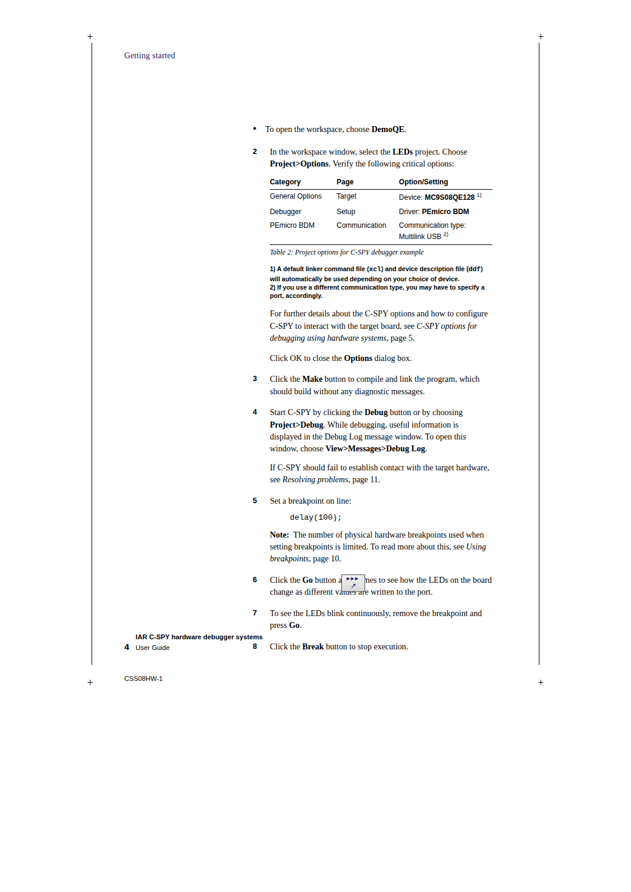+ + + +
Getting started
To open the workspace, choose DemoQE.
In the workspace window, select the LEDs project. Choose Project>Options. Verify the following critical options:
| Category | Page | Option/Setting |
| --- | --- | --- |
| General Options | Target | Device: MC9S08QE128 1) |
| Debugger | Setup | Driver: PEmicro BDM |
| PEmicro BDM | Communication | Communication type: Multilink USB 2) |
Table 2: Project options for C-SPY debugger example
1) A default linker command file (xcl) and device description file (ddf) will automatically be used depending on your choice of device.
2) If you use a different communication type, you may have to specify a port, accordingly.
For further details about the C-SPY options and how to configure C-SPY to interact with the target board, see C-SPY options for debugging using hardware systems, page 5.
Click OK to close the Options dialog box.
Click the Make button to compile and link the program, which should build without any diagnostic messages.
Start C-SPY by clicking the Debug button or by choosing Project>Debug. While debugging, useful information is displayed in the Debug Log message window. To open this window, choose View>Messages>Debug Log.
If C-SPY should fail to establish contact with the target hardware, see Resolving problems, page 11.
Set a breakpoint on line:
delay(100);
Note: The number of physical hardware breakpoints used when setting breakpoints is limited. To read more about this, see Using breakpoints, page 10.
▸▸▸
↗
Click the Go button a few times to see how the LEDs on the board change as different values are written to the port.
To see the LEDs blink continuously, remove the breakpoint and press Go.
Click the Break button to stop execution.
IAR C-SPY hardware debugger systems
4
User Guide
CSS08HW-1